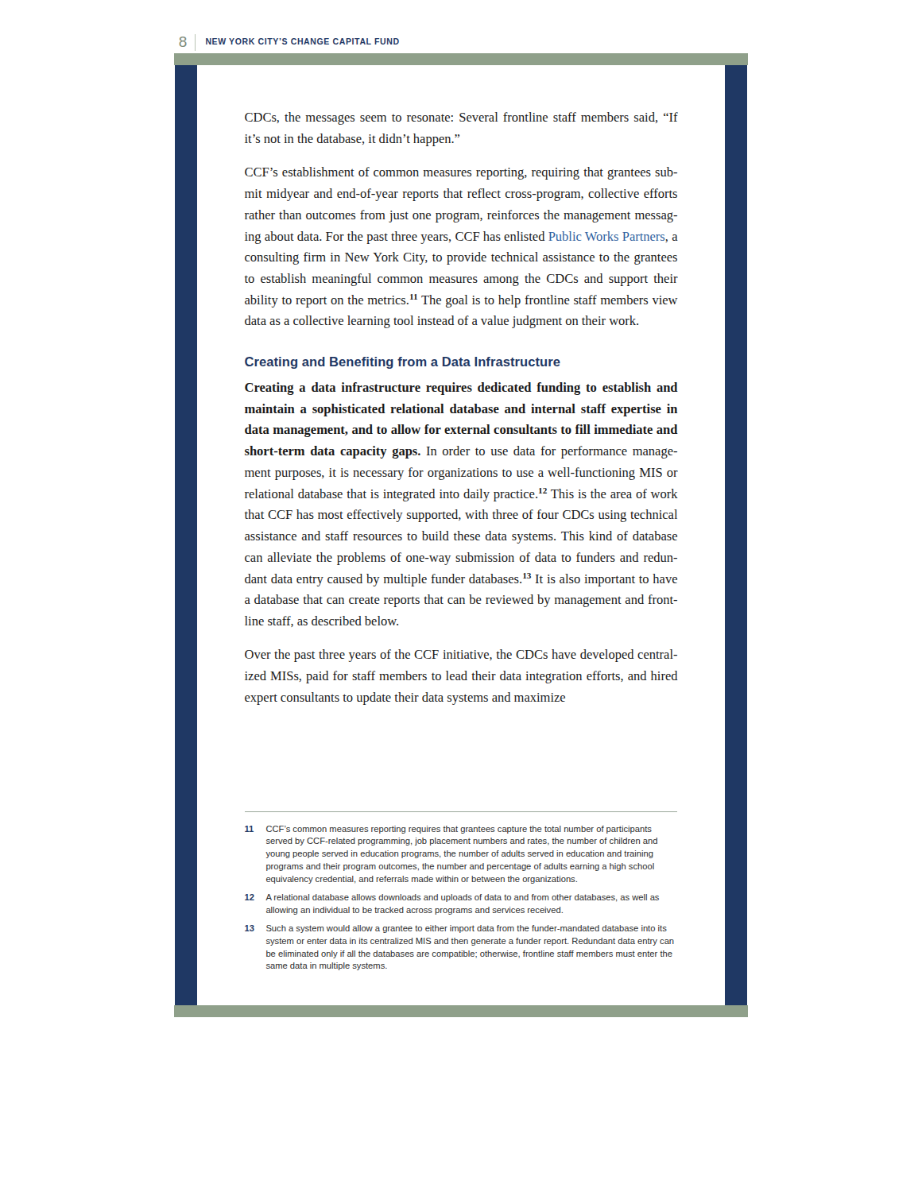8
New York City’s Change Capital Fund
CDCs, the messages seem to resonate: Several frontline staff members said, “If it’s not in the database, it didn’t happen.”
CCF’s establishment of common measures reporting, requiring that grantees submit midyear and end-of-year reports that reflect cross-program, collective efforts rather than outcomes from just one program, reinforces the management messaging about data. For the past three years, CCF has enlisted Public Works Partners, a consulting firm in New York City, to provide technical assistance to the grantees to establish meaningful common measures among the CDCs and support their ability to report on the metrics.11 The goal is to help frontline staff members view data as a collective learning tool instead of a value judgment on their work.
Creating and Benefiting from a Data Infrastructure
Creating a data infrastructure requires dedicated funding to establish and maintain a sophisticated relational database and internal staff expertise in data management, and to allow for external consultants to fill immediate and short-term data capacity gaps. In order to use data for performance management purposes, it is necessary for organizations to use a well-functioning MIS or relational database that is integrated into daily practice.12 This is the area of work that CCF has most effectively supported, with three of four CDCs using technical assistance and staff resources to build these data systems. This kind of database can alleviate the problems of one-way submission of data to funders and redundant data entry caused by multiple funder databases.13 It is also important to have a database that can create reports that can be reviewed by management and frontline staff, as described below.
Over the past three years of the CCF initiative, the CDCs have developed centralized MISs, paid for staff members to lead their data integration efforts, and hired expert consultants to update their data systems and maximize
11
CCF’s common measures reporting requires that grantees capture the total number of participants served by CCF-related programming, job placement numbers and rates, the number of children and young people served in education programs, the number of adults served in education and training programs and their program outcomes, the number and percentage of adults earning a high school equivalency credential, and referrals made within or between the organizations.
12
A relational database allows downloads and uploads of data to and from other databases, as well as allowing an individual to be tracked across programs and services received.
13
Such a system would allow a grantee to either import data from the funder-mandated database into its system or enter data in its centralized MIS and then generate a funder report. Redundant data entry can be eliminated only if all the databases are compatible; otherwise, frontline staff members must enter the same data in multiple systems.